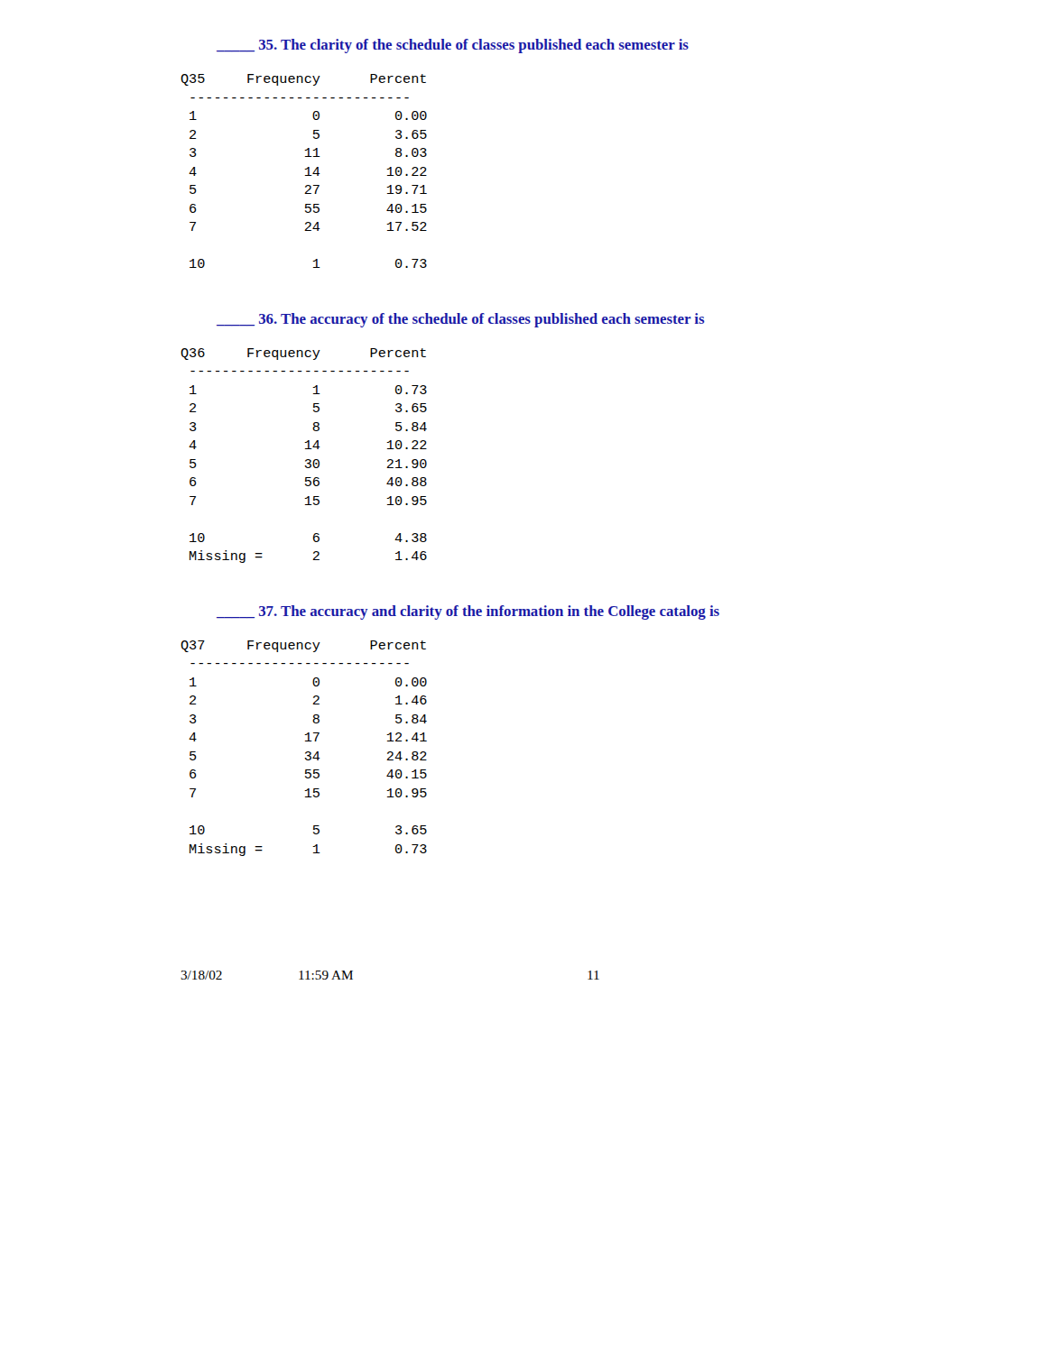_____ 35. The clarity of the schedule of classes published each semester is
Q35     Frequency      Percent
 ---------------------------
 1              0         0.00
 2              5         3.65
 3             11         8.03
 4             14        10.22
 5             27        19.71
 6             55        40.15
 7             24        17.52

 10             1         0.73
_____ 36. The accuracy of the schedule of classes published each semester is
Q36     Frequency      Percent
 ---------------------------
 1              1         0.73
 2              5         3.65
 3              8         5.84
 4             14        10.22
 5             30        21.90
 6             56        40.88
 7             15        10.95

 10             6         4.38
 Missing =      2         1.46
_____ 37. The accuracy and clarity of the information in the College catalog is
Q37     Frequency      Percent
 ---------------------------
 1              0         0.00
 2              2         1.46
 3              8         5.84
 4             17        12.41
 5             34        24.82
 6             55        40.15
 7             15        10.95

 10             5         3.65
 Missing =      1         0.73
3/18/02 11:59 AM 11